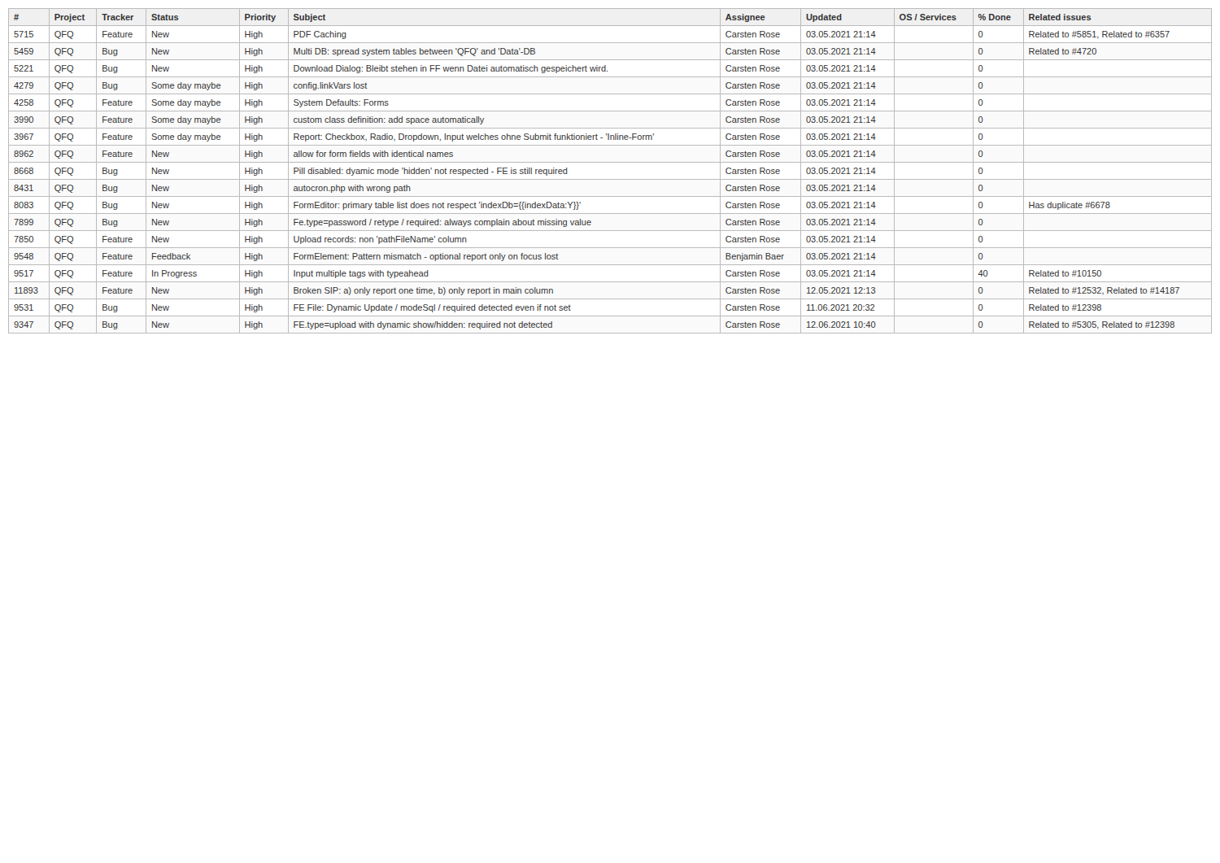| # | Project | Tracker | Status | Priority | Subject | Assignee | Updated | OS / Services | % Done | Related issues |
| --- | --- | --- | --- | --- | --- | --- | --- | --- | --- | --- |
| 5715 | QFQ | Feature | New | High | PDF Caching | Carsten Rose | 03.05.2021 21:14 | | 0 | Related to #5851, Related to #6357 |
| 5459 | QFQ | Bug | New | High | Multi DB: spread system tables between 'QFQ' and 'Data'-DB | Carsten Rose | 03.05.2021 21:14 | | 0 | Related to #4720 |
| 5221 | QFQ | Bug | New | High | Download Dialog: Bleibt stehen in FF wenn Datei automatisch gespeichert wird. | Carsten Rose | 03.05.2021 21:14 | | 0 | |
| 4279 | QFQ | Bug | Some day maybe | High | config.linkVars lost | Carsten Rose | 03.05.2021 21:14 | | 0 | |
| 4258 | QFQ | Feature | Some day maybe | High | System Defaults: Forms | Carsten Rose | 03.05.2021 21:14 | | 0 | |
| 3990 | QFQ | Feature | Some day maybe | High | custom class definition: add space automatically | Carsten Rose | 03.05.2021 21:14 | | 0 | |
| 3967 | QFQ | Feature | Some day maybe | High | Report: Checkbox, Radio, Dropdown, Input welches ohne Submit funktioniert - 'Inline-Form' | Carsten Rose | 03.05.2021 21:14 | | 0 | |
| 8962 | QFQ | Feature | New | High | allow for form fields with identical names | Carsten Rose | 03.05.2021 21:14 | | 0 | |
| 8668 | QFQ | Bug | New | High | Pill disabled: dyamic mode 'hidden' not respected - FE is still required | Carsten Rose | 03.05.2021 21:14 | | 0 | |
| 8431 | QFQ | Bug | New | High | autocron.php with wrong path | Carsten Rose | 03.05.2021 21:14 | | 0 | |
| 8083 | QFQ | Bug | New | High | FormEditor: primary table list does not respect 'indexDb={{indexData:Y}}' | Carsten Rose | 03.05.2021 21:14 | | 0 | Has duplicate #6678 |
| 7899 | QFQ | Bug | New | High | Fe.type=password / retype / required: always complain about missing value | Carsten Rose | 03.05.2021 21:14 | | 0 | |
| 7850 | QFQ | Feature | New | High | Upload records: non 'pathFileName' column | Carsten Rose | 03.05.2021 21:14 | | 0 | |
| 9548 | QFQ | Feature | Feedback | High | FormElement: Pattern mismatch - optional report only on focus lost | Benjamin Baer | 03.05.2021 21:14 | | 0 | |
| 9517 | QFQ | Feature | In Progress | High | Input multiple tags with typeahead | Carsten Rose | 03.05.2021 21:14 | | 40 | Related to #10150 |
| 11893 | QFQ | Feature | New | High | Broken SIP: a) only report one time, b) only report in main column | Carsten Rose | 12.05.2021 12:13 | | 0 | Related to #12532, Related to #14187 |
| 9531 | QFQ | Bug | New | High | FE File: Dynamic Update / modeSql / required detected even if not set | Carsten Rose | 11.06.2021 20:32 | | 0 | Related to #12398 |
| 9347 | QFQ | Bug | New | High | FE.type=upload with dynamic show/hidden: required not detected | Carsten Rose | 12.06.2021 10:40 | | 0 | Related to #5305, Related to #12398 |